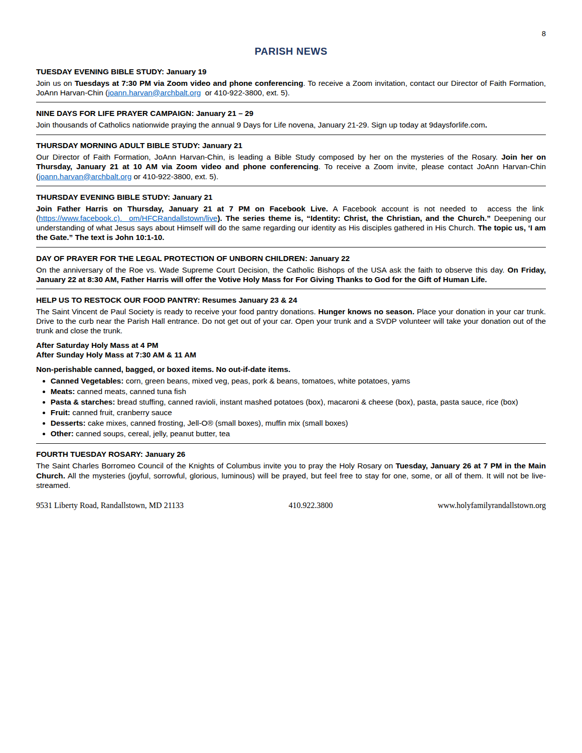8
PARISH NEWS
TUESDAY EVENING BIBLE STUDY: January 19
Join us on Tuesdays at 7:30 PM via Zoom video and phone conferencing. To receive a Zoom invitation, contact our Director of Faith Formation, JoAnn Harvan-Chin (joann.harvan@archbalt.org or 410-922-3800, ext. 5).
NINE DAYS FOR LIFE PRAYER CAMPAIGN: January 21 – 29
Join thousands of Catholics nationwide praying the annual 9 Days for Life novena, January 21-29. Sign up today at 9daysforlife.com.
THURSDAY MORNING ADULT BIBLE STUDY: January 21
Our Director of Faith Formation, JoAnn Harvan-Chin, is leading a Bible Study composed by her on the mysteries of the Rosary. Join her on Thursday, January 21 at 10 AM via Zoom video and phone conferencing. To receive a Zoom invite, please contact JoAnn Harvan-Chin (joann.harvan@archbalt.org or 410-922-3800, ext. 5).
THURSDAY EVENING BIBLE STUDY: January 21
Join Father Harris on Thursday, January 21 at 7 PM on Facebook Live. A Facebook account is not needed to access the link (https://www.facebook.c). om/HFCRandallstown/live). The series theme is, “Identity: Christ, the Christian, and the Church.” Deepening our understanding of what Jesus says about Himself will do the same regarding our identity as His disciples gathered in His Church. The topic us, ‘I am the Gate.” The text is John 10:1-10.
DAY OF PRAYER FOR THE LEGAL PROTECTION OF UNBORN CHILDREN: January 22
On the anniversary of the Roe vs. Wade Supreme Court Decision, the Catholic Bishops of the USA ask the faith to observe this day. On Friday, January 22 at 8:30 AM, Father Harris will offer the Votive Holy Mass for For Giving Thanks to God for the Gift of Human Life.
HELP US TO RESTOCK OUR FOOD PANTRY: Resumes January 23 & 24
The Saint Vincent de Paul Society is ready to receive your food pantry donations. Hunger knows no season. Place your donation in your car trunk. Drive to the curb near the Parish Hall entrance. Do not get out of your car. Open your trunk and a SVDP volunteer will take your donation out of the trunk and close the trunk.
After Saturday Holy Mass at 4 PM
After Sunday Holy Mass at 7:30 AM & 11 AM
Non-perishable canned, bagged, or boxed items. No out-if-date items.
Canned Vegetables: corn, green beans, mixed veg, peas, pork & beans, tomatoes, white potatoes, yams
Meats: canned meats, canned tuna fish
Pasta & starches: bread stuffing, canned ravioli, instant mashed potatoes (box), macaroni & cheese (box), pasta, pasta sauce, rice (box)
Fruit: canned fruit, cranberry sauce
Desserts: cake mixes, canned frosting, Jell-O® (small boxes), muffin mix (small boxes)
Other: canned soups, cereal, jelly, peanut butter, tea
FOURTH TUESDAY ROSARY: January 26
The Saint Charles Borromeo Council of the Knights of Columbus invite you to pray the Holy Rosary on Tuesday, January 26 at 7 PM in the Main Church. All the mysteries (joyful, sorrowful, glorious, luminous) will be prayed, but feel free to stay for one, some, or all of them. It will not be live-streamed.
9531 Liberty Road, Randallstown, MD 21133 410.922.3800 www.holyfamilyrandallstown.org